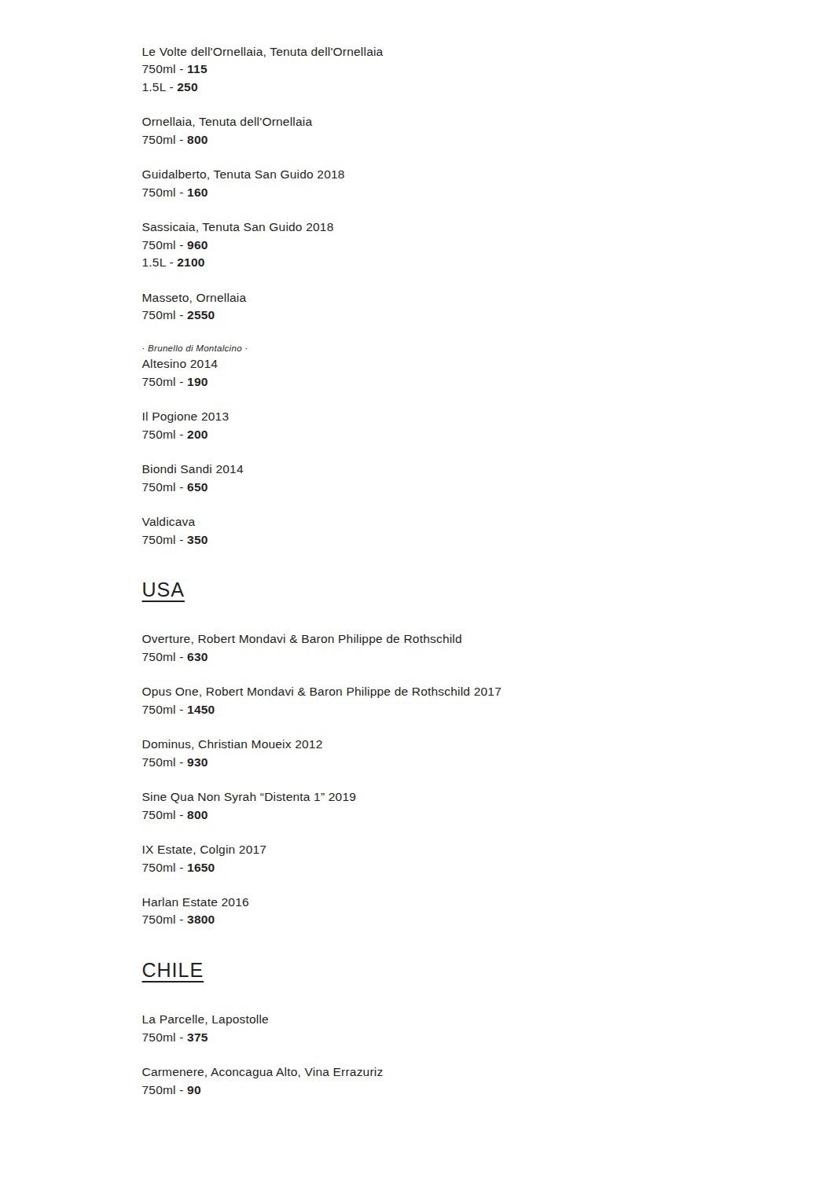Le Volte dell'Ornellaia, Tenuta dell'Ornellaia
750ml - 115
1.5L - 250
Ornellaia, Tenuta dell'Ornellaia
750ml - 800
Guidalberto, Tenuta San Guido 2018
750ml - 160
Sassicaia, Tenuta San Guido 2018
750ml - 960
1.5L - 2100
Masseto, Ornellaia
750ml - 2550
· Brunello di Montalcino ·
Altesino 2014
750ml - 190
Il Pogione 2013
750ml - 200
Biondi Sandi 2014
750ml - 650
Valdicava
750ml - 350
USA
Overture, Robert Mondavi & Baron Philippe de Rothschild
750ml - 630
Opus One, Robert Mondavi & Baron Philippe de Rothschild 2017
750ml - 1450
Dominus, Christian Moueix 2012
750ml - 930
Sine Qua Non Syrah “Distenta 1” 2019
750ml - 800
IX Estate, Colgin 2017
750ml - 1650
Harlan Estate 2016
750ml - 3800
CHILE
La Parcelle, Lapostolle
750ml - 375
Carmenere, Aconcagua Alto, Vina Errazuriz
750ml - 90